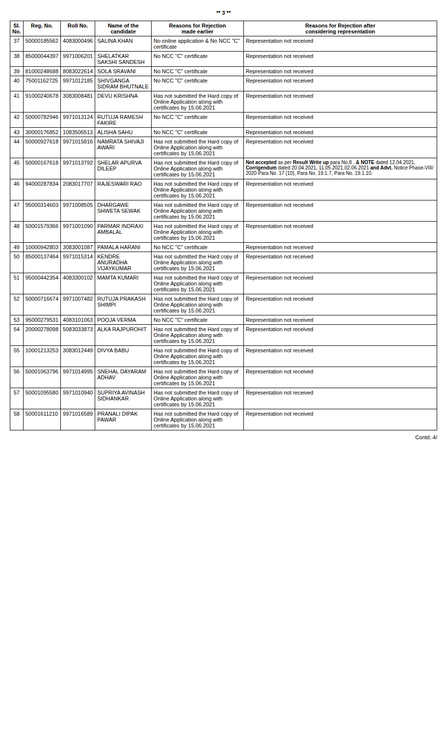** 3 **
| Sl. No. | Reg. No. | Roll No. | Name of the candidate | Reasons for Rejection made earlier | Reasons for Rejection after considering representation |
| --- | --- | --- | --- | --- | --- |
| 37 | 50000185562 | 4083000496 | SALINA KHAN | No online application & No NCC "C" certificate | Representation not received |
| 38 | 85000044397 | 9971006201 | SHELATKAR SAKSHI SANDESH | No NCC "C" certificate | Representation not received |
| 39 | 81000248688 | 8083022614 | SOLA SRAVANI | No NCC "C" certificate | Representation not received |
| 40 | 75001162725 | 9971012185 | SHIVGANGA SIDRAM BHUTNALE | No NCC "C" certificate | Representation not received |
| 41 | 91000240678 | 3083008481 | DEVU KRISHNA | Has not submitted the Hard copy of Online Application along with certificates by 15.06.2021 | Representation not received |
| 42 | 50000782946 | 9971013124 | RUTUJA RAMESH FAKIRE | No NCC "C" certificate | Representation not received |
| 43 | 30000176852 | 1083506513 | ALISHA SAHU | No NCC "C" certificate | Representation not received |
| 44 | 50000927618 | 9971015816 | NAMRATA SHIVAJI AWARI | Has not submitted the Hard copy of Online Application along with certificates by 15.06.2021 | Representation not received |
| 45 | 50000167618 | 9971013792 | SHELAR APURVA DILEEP | Has not submitted the Hard copy of Online Application along with certificates by 15.06.2021 | Not accepted as per Result Write up para No.8 , & NOTE dated 12.04.2021, Corrigendum dated 20.04.2021, 11.05.2021,02.06.2021 and Advt. Notice Phase-VIII/ 2020 Para No. 17 (10), Para No. 19.1.7, Para No. 19.1.10. |
| 46 | 94000287834 | 2083017707 | RAJESWARI RAO | Has not submitted the Hard copy of Online Application along with certificates by 15.06.2021 | Representation not received |
| 47 | 95000314603 | 9971008505 | DHARGAWE SHWETA SEWAK | Has not submitted the Hard copy of Online Application along with certificates by 15.06.2021 | Representation not received |
| 48 | 50001579366 | 9971001090 | PARMAR INDRAXI AMBALAL | Has not submitted the Hard copy of Online Application along with certificates by 15.06.2021 | Representation not received |
| 49 | 10000942803 | 3083001087 | PAMALA HARANI | No NCC "C" certificate | Representation not received |
| 50 | 85000137464 | 9971015314 | KENDRE ANURADHA VIJAYKUMAR | Has not submitted the Hard copy of Online Application along with certificates by 15.06.2021 | Representation not received |
| 51 | 95000442354 | 4083300102 | MAMTA KUMARI | Has not submitted the Hard copy of Online Application along with certificates by 15.06.2021 | Representation not received |
| 52 | 50000716674 | 9971007482 | RUTUJA PRAKASH SHIMPI | Has not submitted the Hard copy of Online Application along with certificates by 15.06.2021 | Representation not received |
| 53 | 95000279531 | 4083101063 | POOJA VERMA | No NCC "C" certificate | Representation not received |
| 54 | 20000278098 | 5083033873 | ALKA RAJPUROHIT | Has not submitted the Hard copy of Online Application along with certificates by 15.06.2021 | Representation not received |
| 55 | 10001213253 | 3083012449 | DIVYA BABU | Has not submitted the Hard copy of Online Application along with certificates by 15.06.2021 | Representation not received |
| 56 | 50001063796 | 9971014995 | SNEHAL DAYARAM ADHAV | Has not submitted the Hard copy of Online Application along with certificates by 15.06.2021 | Representation not received |
| 57 | 50001095580 | 9971010940 | SUPRIYA AVINASH SIDHANKAR | Has not submitted the Hard copy of Online Application along with certificates by 15.06.2021 | Representation not received |
| 58 | 50001611210 | 9971016589 | PRANALI DIPAK PAWAR | Has not submitted the Hard copy of Online Application along with certificates by 15.06.2021 | Representation not received |
Contd..4/